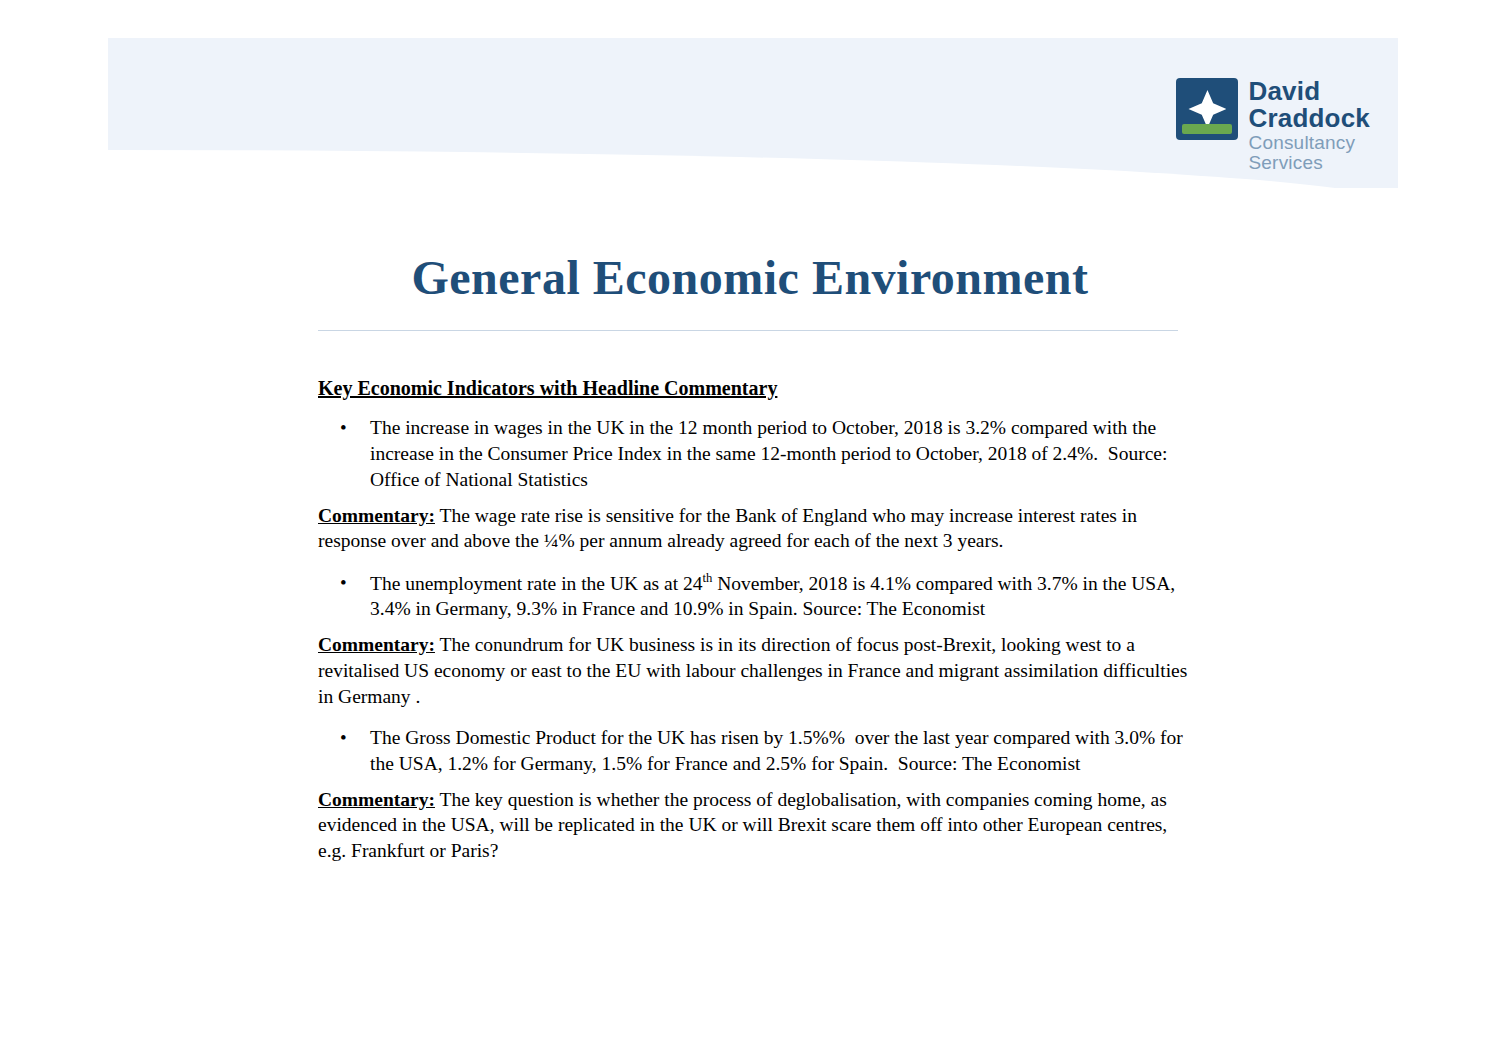David
Craddock
Consultancy
Services
General Economic Environment
Key Economic Indicators with Headline Commentary
The increase in wages in the UK in the 12 month period to October, 2018 is 3.2% compared with the increase in the Consumer Price Index in the same 12-month period to October, 2018 of 2.4%. Source: Office of National Statistics
Commentary: The wage rate rise is sensitive for the Bank of England who may increase interest rates in response over and above the ¼% per annum already agreed for each of the next 3 years.
The unemployment rate in the UK as at 24th November, 2018 is 4.1% compared with 3.7% in the USA, 3.4% in Germany, 9.3% in France and 10.9% in Spain. Source: The Economist
Commentary: The conundrum for UK business is in its direction of focus post-Brexit, looking west to a revitalised US economy or east to the EU with labour challenges in France and migrant assimilation difficulties in Germany .
The Gross Domestic Product for the UK has risen by 1.5%% over the last year compared with 3.0% for the USA, 1.2% for Germany, 1.5% for France and 2.5% for Spain. Source: The Economist
Commentary: The key question is whether the process of deglobalisation, with companies coming home, as evidenced in the USA, will be replicated in the UK or will Brexit scare them off into other European centres, e.g. Frankfurt or Paris?